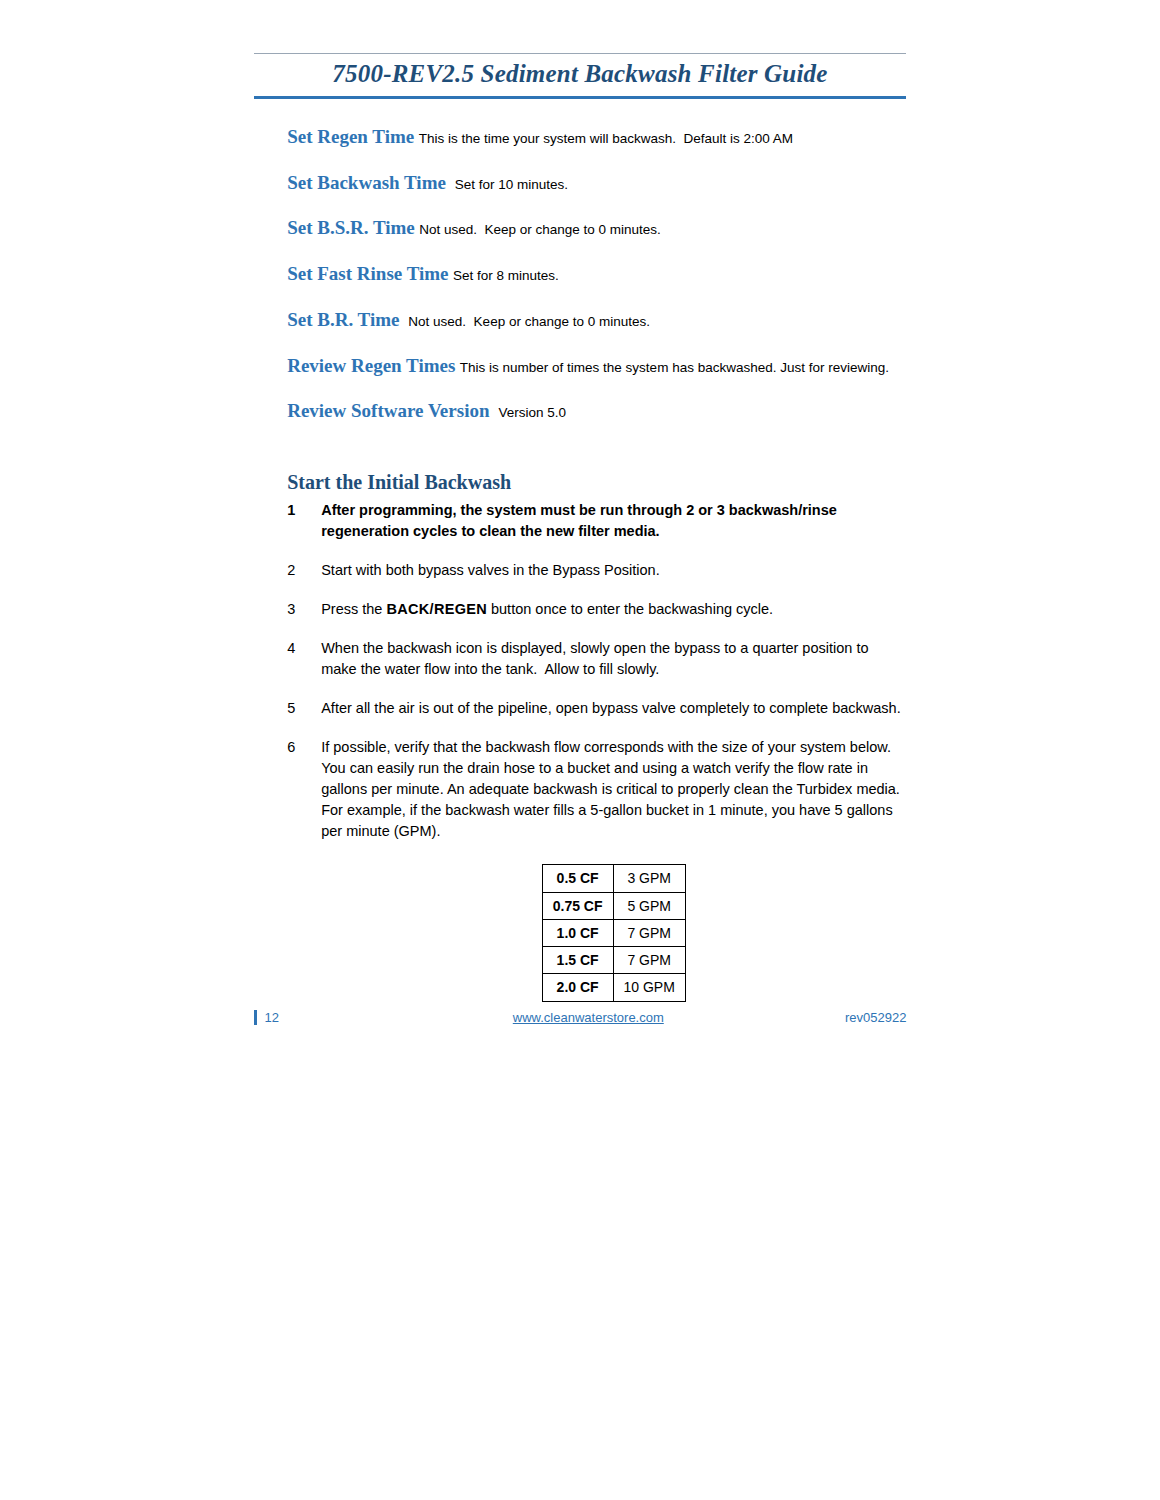7500-REV2.5 Sediment Backwash Filter Guide
Set Regen Time This is the time your system will backwash. Default is 2:00 AM
Set Backwash Time Set for 10 minutes.
Set B.S.R. Time Not used. Keep or change to 0 minutes.
Set Fast Rinse Time Set for 8 minutes.
Set B.R. Time Not used. Keep or change to 0 minutes.
Review Regen Times This is number of times the system has backwashed. Just for reviewing.
Review Software Version Version 5.0
Start the Initial Backwash
After programming, the system must be run through 2 or 3 backwash/rinse regeneration cycles to clean the new filter media.
Start with both bypass valves in the Bypass Position.
Press the BACK/REGEN button once to enter the backwashing cycle.
When the backwash icon is displayed, slowly open the bypass to a quarter position to make the water flow into the tank. Allow to fill slowly.
After all the air is out of the pipeline, open bypass valve completely to complete backwash.
If possible, verify that the backwash flow corresponds with the size of your system below. You can easily run the drain hose to a bucket and using a watch verify the flow rate in gallons per minute. An adequate backwash is critical to properly clean the Turbidex media. For example, if the backwash water fills a 5-gallon bucket in 1 minute, you have 5 gallons per minute (GPM).
| 0.5 CF | 3 GPM |
| 0.75 CF | 5 GPM |
| 1.0 CF | 7 GPM |
| 1.5 CF | 7 GPM |
| 2.0 CF | 10 GPM |
12
www.cleanwaterstore.com
rev052922